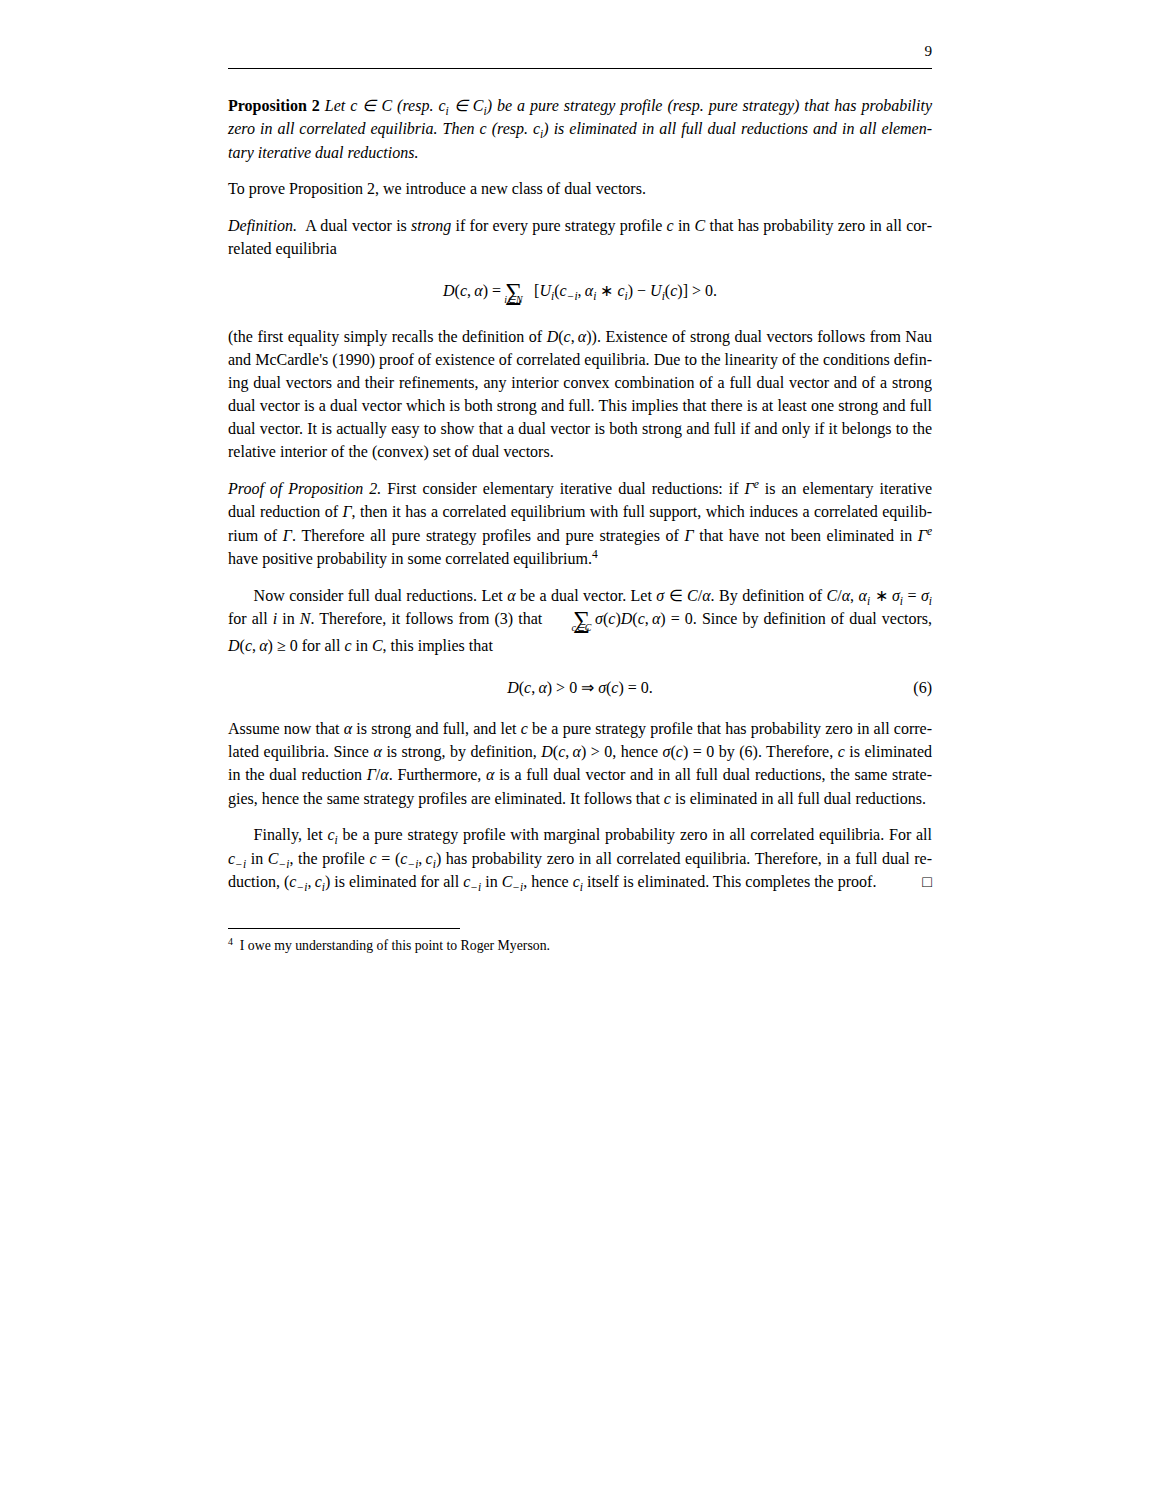9
Proposition 2 Let c ∈ C (resp. ci ∈ Ci) be a pure strategy profile (resp. pure strategy) that has probability zero in all correlated equilibria. Then c (resp. ci) is eliminated in all full dual reductions and in all elementary iterative dual reductions.
To prove Proposition 2, we introduce a new class of dual vectors.
Definition. A dual vector is strong if for every pure strategy profile c in C that has probability zero in all correlated equilibria
D(c, α) = ∑i∈N [Ui(c−i, αi ∗ ci) − Ui(c)] > 0.
(the first equality simply recalls the definition of D(c, α)). Existence of strong dual vectors follows from Nau and McCardle's (1990) proof of existence of correlated equilibria. Due to the linearity of the conditions defining dual vectors and their refinements, any interior convex combination of a full dual vector and of a strong dual vector is a dual vector which is both strong and full. This implies that there is at least one strong and full dual vector. It is actually easy to show that a dual vector is both strong and full if and only if it belongs to the relative interior of the (convex) set of dual vectors.
Proof of Proposition 2. First consider elementary iterative dual reductions: if Γe is an elementary iterative dual reduction of Γ, then it has a correlated equilibrium with full support, which induces a correlated equilibrium of Γ. Therefore all pure strategy profiles and pure strategies of Γ that have not been eliminated in Γe have positive probability in some correlated equilibrium.4
Now consider full dual reductions. Let α be a dual vector. Let σ ∈ C/α. By definition of C/α, αi ∗ σi = σi for all i in N. Therefore, it follows from (3) that ∑c∈C σ(c)D(c, α) = 0. Since by definition of dual vectors, D(c, α) ≥ 0 for all c in C, this implies that
D(c, α) > 0 ⇒ σ(c) = 0.
(6)
Assume now that α is strong and full, and let c be a pure strategy profile that has probability zero in all correlated equilibria. Since α is strong, by definition, D(c, α) > 0, hence σ(c) = 0 by (6). Therefore, c is eliminated in the dual reduction Γ/α. Furthermore, α is a full dual vector and in all full dual reductions, the same strategies, hence the same strategy profiles are eliminated. It follows that c is eliminated in all full dual reductions.
Finally, let ci be a pure strategy profile with marginal probability zero in all correlated equilibria. For all c−i in C−i, the profile c = (c−i, ci) has probability zero in all correlated equilibria. Therefore, in a full dual reduction, (c−i, ci) is eliminated for all c−i in C−i, hence ci itself is eliminated. This completes the proof.□
4 I owe my understanding of this point to Roger Myerson.